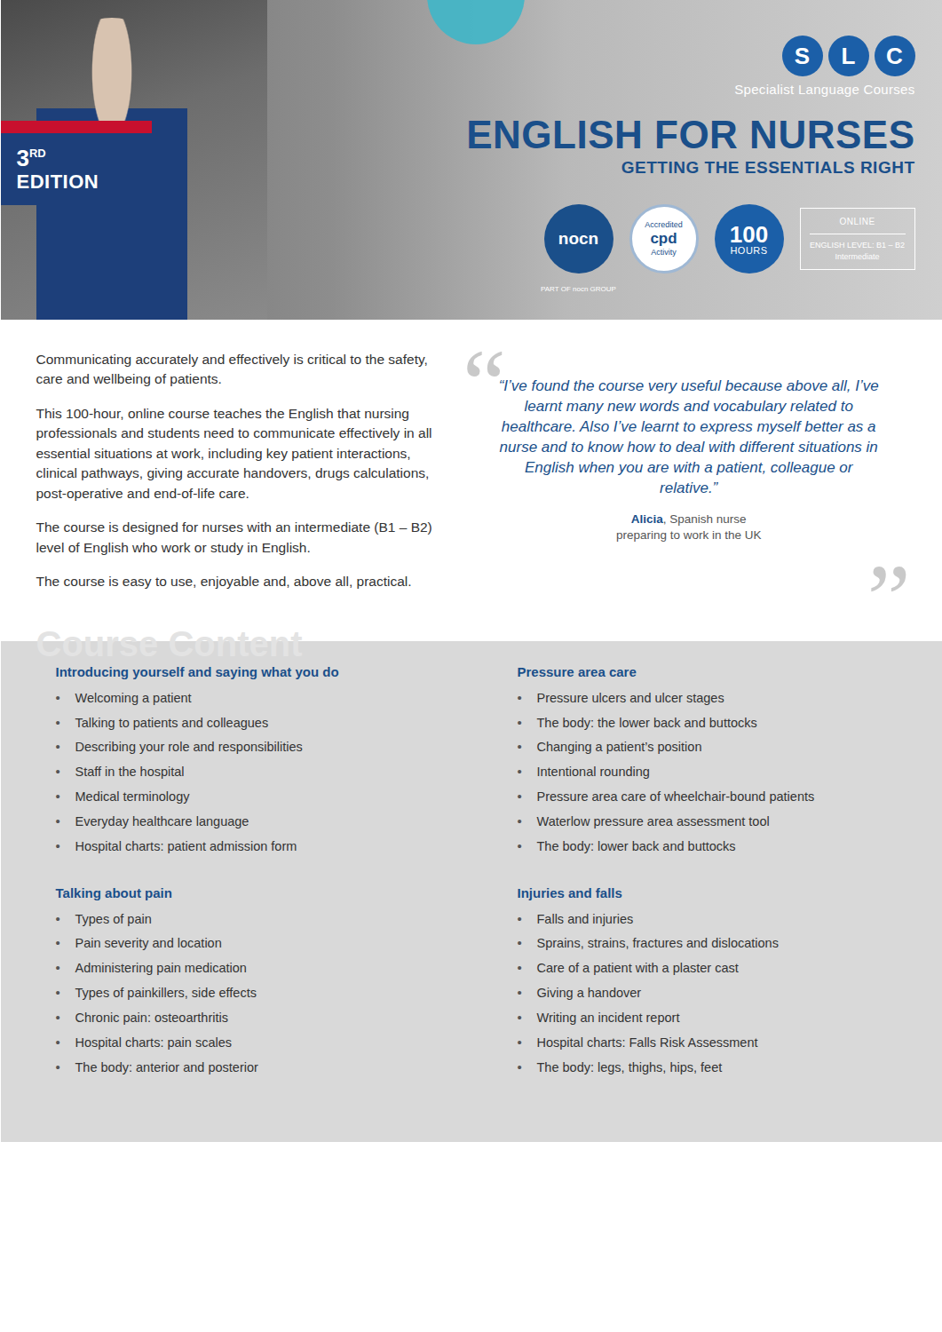3RD
EDITION
SLC
Specialist Language Courses
ENGLISH FOR NURSES
GETTING THE ESSENTIALS RIGHT
nocn PART OF nocn GROUP
Accredited
cpd
Activity
100
HOURS
ONLINE
ENGLISH LEVEL: B1 – B2
Intermediate
Communicating accurately and effectively is critical to the safety, care and wellbeing of patients.
This 100-hour, online course teaches the English that nursing professionals and students need to communicate effectively in all essential situations at work, including key patient interactions, clinical pathways, giving accurate handovers, drugs calculations, post-operative and end-of-life care.
The course is designed for nurses with an intermediate (B1 – B2) level of English who work or study in English.
The course is easy to use, enjoyable and, above all, practical.
“
“I’ve found the course very useful because above all, I’ve learnt many new words and vocabulary related to healthcare. Also I’ve learnt to express myself better as a nurse and to know how to deal with different situations in English when you are with a patient, colleague or relative.”
Alicia, Spanish nurse
preparing to work in the UK
”
Course Content
Introducing yourself and saying what you do
Welcoming a patient
Talking to patients and colleagues
Describing your role and responsibilities
Staff in the hospital
Medical terminology
Everyday healthcare language
Hospital charts: patient admission form
Talking about pain
Types of pain
Pain severity and location
Administering pain medication
Types of painkillers, side effects
Chronic pain: osteoarthritis
Hospital charts: pain scales
The body: anterior and posterior
Pressure area care
Pressure ulcers and ulcer stages
The body: the lower back and buttocks
Changing a patient’s position
Intentional rounding
Pressure area care of wheelchair-bound patients
Waterlow pressure area assessment tool
The body: lower back and buttocks
Injuries and falls
Falls and injuries
Sprains, strains, fractures and dislocations
Care of a patient with a plaster cast
Giving a handover
Writing an incident report
Hospital charts: Falls Risk Assessment
The body: legs, thighs, hips, feet